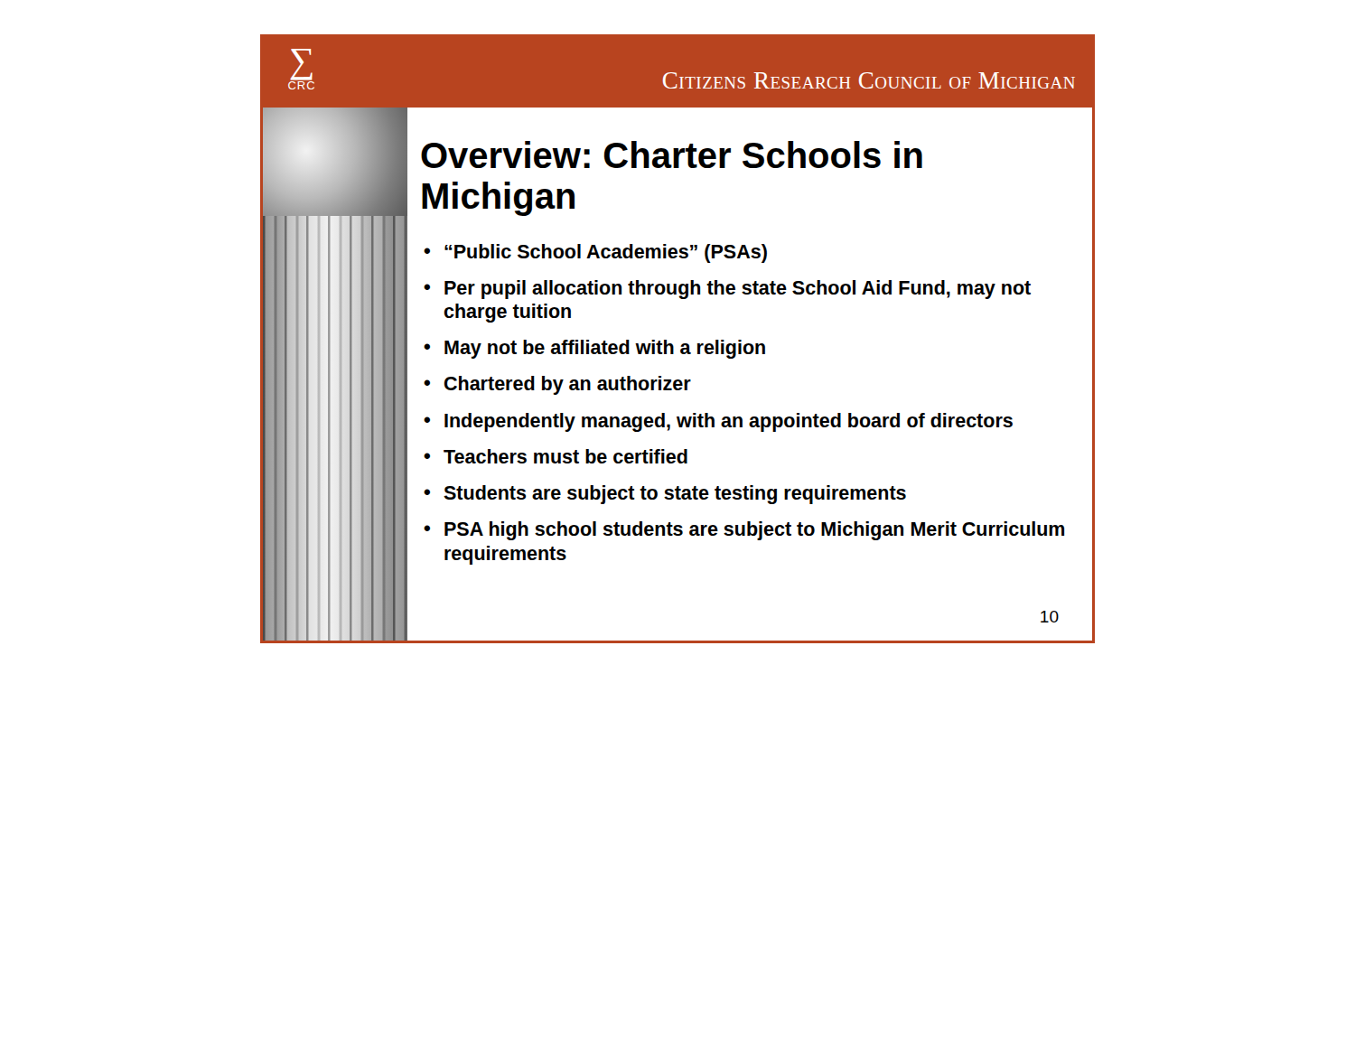Citizens Research Council of Michigan
∑ CRC
Overview: Charter Schools in Michigan
“Public School Academies” (PSAs)
Per pupil allocation through the state School Aid Fund, may not charge tuition
May not be affiliated with a religion
Chartered by an authorizer
Independently managed, with an appointed board of directors
Teachers must be certified
Students are subject to state testing requirements
PSA high school students are subject to Michigan Merit Curriculum requirements
10